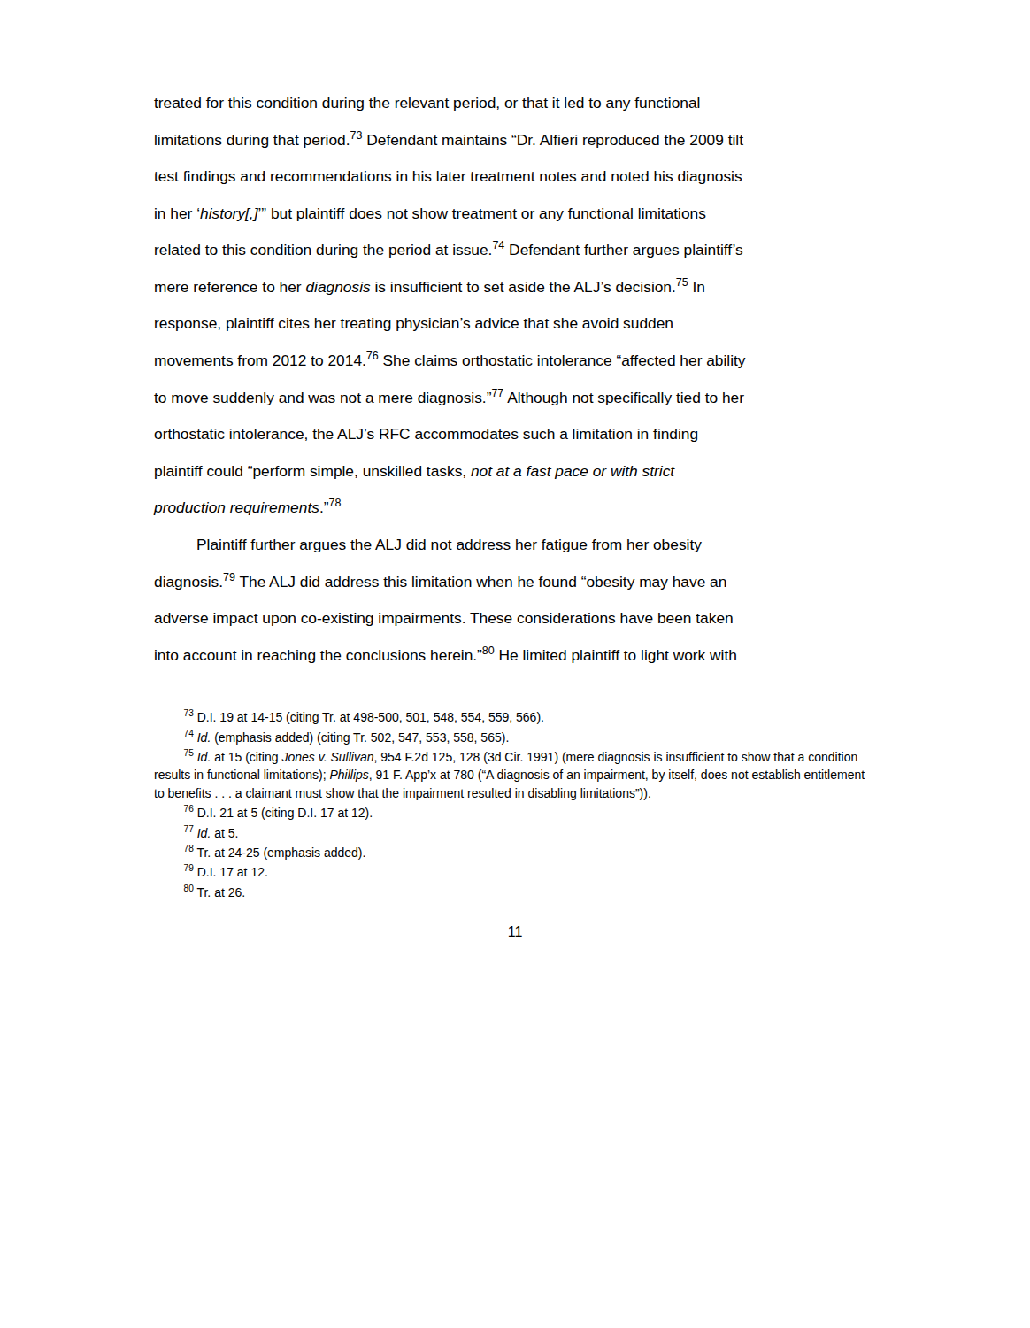treated for this condition during the relevant period, or that it led to any functional
limitations during that period.73 Defendant maintains “Dr. Alfieri reproduced the 2009 tilt
test findings and recommendations in his later treatment notes and noted his diagnosis
in her ‘history[,]’” but plaintiff does not show treatment or any functional limitations
related to this condition during the period at issue.74 Defendant further argues plaintiff’s
mere reference to her diagnosis is insufficient to set aside the ALJ’s decision.75 In
response, plaintiff cites her treating physician’s advice that she avoid sudden
movements from 2012 to 2014.76 She claims orthostatic intolerance “affected her ability
to move suddenly and was not a mere diagnosis.”77 Although not specifically tied to her
orthostatic intolerance, the ALJ’s RFC accommodates such a limitation in finding
plaintiff could “perform simple, unskilled tasks, not at a fast pace or with strict
production requirements.”78
Plaintiff further argues the ALJ did not address her fatigue from her obesity
diagnosis.79 The ALJ did address this limitation when he found “obesity may have an
adverse impact upon co-existing impairments. These considerations have been taken
into account in reaching the conclusions herein.”80 He limited plaintiff to light work with
73 D.I. 19 at 14-15 (citing Tr. at 498-500, 501, 548, 554, 559, 566).
74 Id. (emphasis added) (citing Tr. 502, 547, 553, 558, 565).
75 Id. at 15 (citing Jones v. Sullivan, 954 F.2d 125, 128 (3d Cir. 1991) (mere diagnosis is insufficient to show that a condition results in functional limitations); Phillips, 91 F. App’x at 780 (“A diagnosis of an impairment, by itself, does not establish entitlement to benefits . . . a claimant must show that the impairment resulted in disabling limitations”)).
76 D.I. 21 at 5 (citing D.I. 17 at 12).
77 Id. at 5.
78 Tr. at 24-25 (emphasis added).
79 D.I. 17 at 12.
80 Tr. at 26.
11